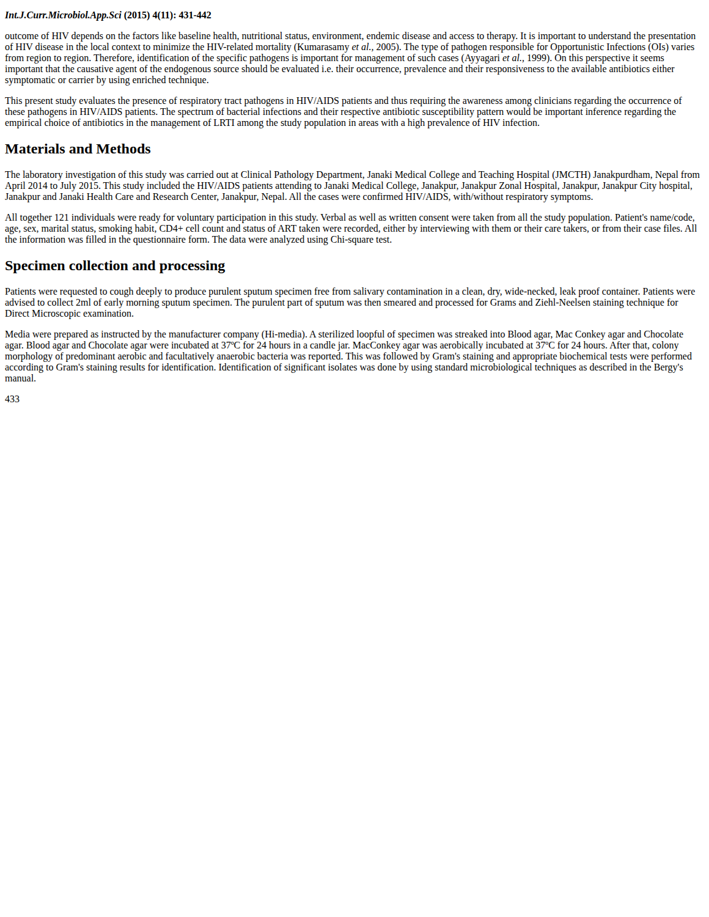Int.J.Curr.Microbiol.App.Sci (2015) 4(11): 431-442
outcome of HIV depends on the factors like baseline health, nutritional status, environment, endemic disease and access to therapy. It is important to understand the presentation of HIV disease in the local context to minimize the HIV-related mortality (Kumarasamy et al., 2005). The type of pathogen responsible for Opportunistic Infections (OIs) varies from region to region. Therefore, identification of the specific pathogens is important for management of such cases (Ayyagari et al., 1999). On this perspective it seems important that the causative agent of the endogenous source should be evaluated i.e. their occurrence, prevalence and their responsiveness to the available antibiotics either symptomatic or carrier by using enriched technique.
This present study evaluates the presence of respiratory tract pathogens in HIV/AIDS patients and thus requiring the awareness among clinicians regarding the occurrence of these pathogens in HIV/AIDS patients. The spectrum of bacterial infections and their respective antibiotic susceptibility pattern would be important inference regarding the empirical choice of antibiotics in the management of LRTI among the study population in areas with a high prevalence of HIV infection.
Materials and Methods
The laboratory investigation of this study was carried out at Clinical Pathology Department, Janaki Medical College and Teaching Hospital (JMCTH) Janakpurdham, Nepal from April 2014 to July 2015. This study included the HIV/AIDS patients attending to Janaki Medical College, Janakpur, Janakpur Zonal Hospital, Janakpur, Janakpur City hospital, Janakpur and Janaki Health Care and Research Center, Janakpur, Nepal. All the cases were confirmed HIV/AIDS, with/without respiratory symptoms.
All together 121 individuals were ready for voluntary participation in this study. Verbal as well as written consent were taken from all the study population. Patient's name/code, age, sex, marital status, smoking habit, CD4+ cell count and status of ART taken were recorded, either by interviewing with them or their care takers, or from their case files. All the information was filled in the questionnaire form. The data were analyzed using Chi-square test.
Specimen collection and processing
Patients were requested to cough deeply to produce purulent sputum specimen free from salivary contamination in a clean, dry, wide-necked, leak proof container. Patients were advised to collect 2ml of early morning sputum specimen. The purulent part of sputum was then smeared and processed for Grams and Ziehl-Neelsen staining technique for Direct Microscopic examination.
Media were prepared as instructed by the manufacturer company (Hi-media). A sterilized loopful of specimen was streaked into Blood agar, Mac Conkey agar and Chocolate agar. Blood agar and Chocolate agar were incubated at 37ºC for 24 hours in a candle jar. MacConkey agar was aerobically incubated at 37ºC for 24 hours. After that, colony morphology of predominant aerobic and facultatively anaerobic bacteria was reported. This was followed by Gram's staining and appropriate biochemical tests were performed according to Gram's staining results for identification. Identification of significant isolates was done by using standard microbiological techniques as described in the Bergy's manual.
433